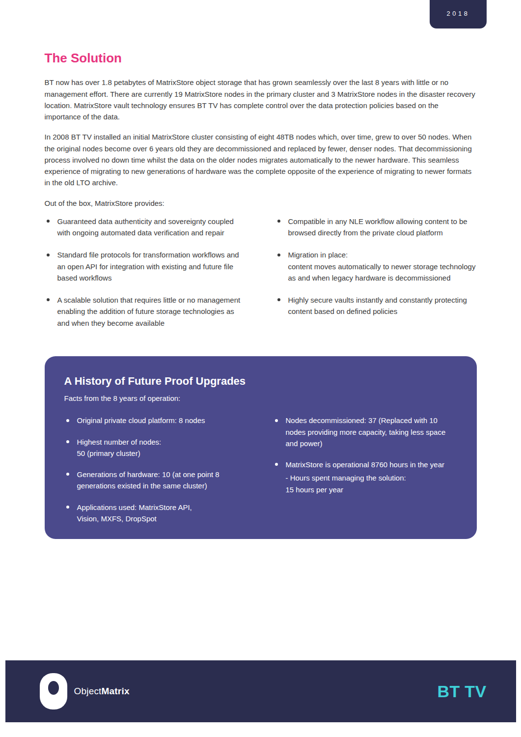2018
The Solution
BT now has over 1.8 petabytes of MatrixStore object storage that has grown seamlessly over the last 8 years with little or no management effort. There are currently 19 MatrixStore nodes in the primary cluster and 3 MatrixStore nodes in the disaster recovery location. MatrixStore vault technology ensures BT TV has complete control over the data protection policies based on the importance of the data.
In 2008 BT TV installed an initial MatrixStore cluster consisting of eight 48TB nodes which, over time, grew to over 50 nodes. When the original nodes become over 6 years old they are decommissioned and replaced by fewer, denser nodes. That decommissioning process involved no down time whilst the data on the older nodes migrates automatically to the newer hardware. This seamless experience of migrating to new generations of hardware was the complete opposite of the experience of migrating to newer formats in the old LTO archive.
Out of the box, MatrixStore provides:
Guaranteed data authenticity and sovereignty coupled with ongoing automated data verification and repair
Standard file protocols for transformation workflows and an open API for integration with existing and future file based workflows
A scalable solution that requires little or no management enabling the addition of future storage technologies as and when they become available
Compatible in any NLE workflow allowing content to be browsed directly from the private cloud platform
Migration in place:
content moves automatically to newer storage technology as and when legacy hardware is decommissioned
Highly secure vaults instantly and constantly protecting content based on defined policies
A History of Future Proof Upgrades
Facts from the 8 years of operation:
Original private cloud platform: 8 nodes
Highest number of nodes:
50 (primary cluster)
Generations of hardware: 10 (at one point 8 generations existed in the same cluster)
Applications used: MatrixStore API,
Vision, MXFS, DropSpot
Nodes decommissioned: 37 (Replaced with 10 nodes providing more capacity, taking less space and power)
MatrixStore is operational 8760 hours in the year - Hours spent managing the solution:
15 hours per year
ObjectMatrix
BT TV